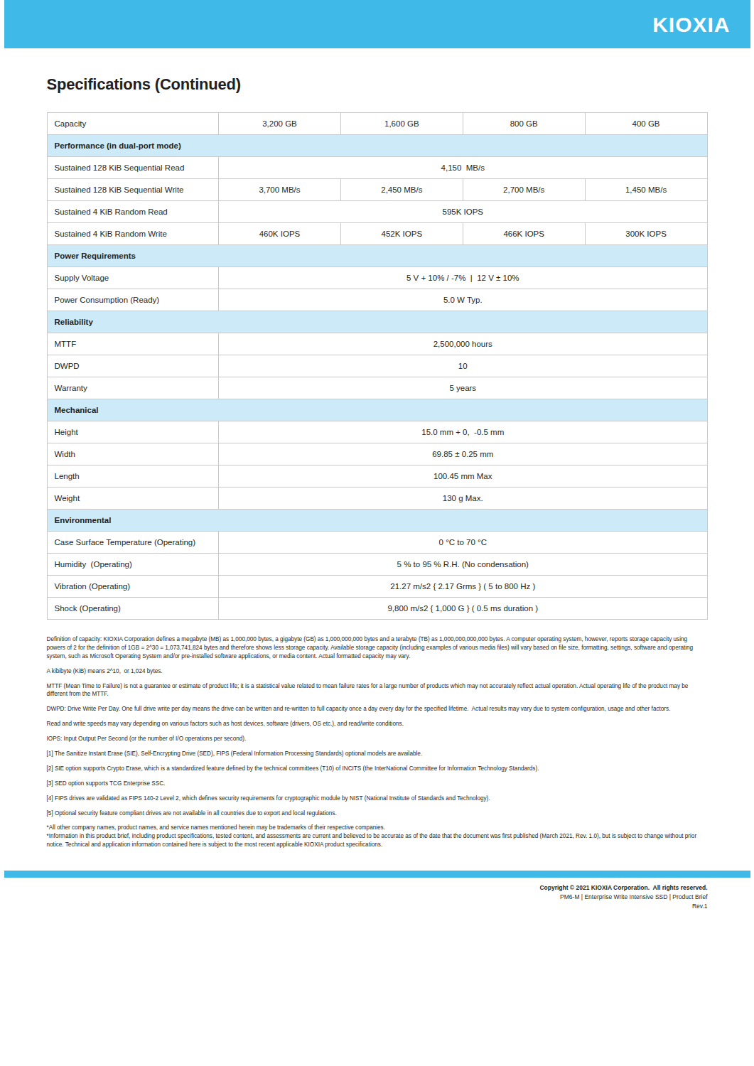KIOXIA
Specifications (Continued)
| Capacity | 3,200 GB | 1,600 GB | 800 GB | 400 GB |
| Performance (in dual-port mode) |
| Sustained 128 KiB Sequential Read | 4,150 MB/s |
| Sustained 128 KiB Sequential Write | 3,700 MB/s | 2,450 MB/s | 2,700 MB/s | 1,450 MB/s |
| Sustained 4 KiB Random Read | 595K IOPS |
| Sustained 4 KiB Random Write | 460K IOPS | 452K IOPS | 466K IOPS | 300K IOPS |
| Power Requirements |
| Supply Voltage | 5 V + 10% / -7% / 12 V ± 10% |
| Power Consumption (Ready) | 5.0 W Typ. |
| Reliability |
| MTTF | 2,500,000 hours |
| DWPD | 10 |
| Warranty | 5 years |
| Mechanical |
| Height | 15.0 mm + 0, -0.5 mm |
| Width | 69.85 ± 0.25 mm |
| Length | 100.45 mm Max |
| Weight | 130 g Max. |
| Environmental |
| Case Surface Temperature (Operating) | 0 °C to 70 °C |
| Humidity (Operating) | 5 % to 95 % R.H. (No condensation) |
| Vibration (Operating) | 21.27 m/s2 { 2.17 Grms } ( 5 to 800 Hz ) |
| Shock (Operating) | 9,800 m/s2 { 1,000 G } ( 0.5 ms duration ) |
Definition of capacity: KIOXIA Corporation defines a megabyte (MB) as 1,000,000 bytes, a gigabyte (GB) as 1,000,000,000 bytes and a terabyte (TB) as 1,000,000,000,000 bytes. A computer operating system, however, reports storage capacity using powers of 2 for the definition of 1GB = 2^30 = 1,073,741,824 bytes and therefore shows less storage capacity. Available storage capacity (including examples of various media files) will vary based on file size, formatting, settings, software and operating system, such as Microsoft Operating System and/or pre-installed software applications, or media content. Actual formatted capacity may vary.
A kibibyte (KiB) means 2^10, or 1,024 bytes.
MTTF (Mean Time to Failure) is not a guarantee or estimate of product life; it is a statistical value related to mean failure rates for a large number of products which may not accurately reflect actual operation. Actual operating life of the product may be different from the MTTF.
DWPD: Drive Write Per Day. One full drive write per day means the drive can be written and re-written to full capacity once a day every day for the specified lifetime. Actual results may vary due to system configuration, usage and other factors.
Read and write speeds may vary depending on various factors such as host devices, software (drivers, OS etc.), and read/write conditions.
IOPS: Input Output Per Second (or the number of I/O operations per second).
[1] The Sanitize Instant Erase (SIE), Self-Encrypting Drive (SED), FIPS (Federal Information Processing Standards) optional models are available.
[2] SIE option supports Crypto Erase, which is a standardized feature defined by the technical committees (T10) of INCITS (the InterNational Committee for Information Technology Standards).
[3] SED option supports TCG Enterprise SSC.
[4] FIPS drives are validated as FIPS 140-2 Level 2, which defines security requirements for cryptographic module by NIST (National Institute of Standards and Technology).
[5] Optional security feature compliant drives are not available in all countries due to export and local regulations.
*All other company names, product names, and service names mentioned herein may be trademarks of their respective companies.
*Information in this product brief, including product specifications, tested content, and assessments are current and believed to be accurate as of the date that the document was first published (March 2021, Rev. 1.0), but is subject to change without prior notice. Technical and application information contained here is subject to the most recent applicable KIOXIA product specifications.
Copyright © 2021 KIOXIA Corporation. All rights reserved.
PM6-M | Enterprise Write Intensive SSD | Product Brief
Rev.1